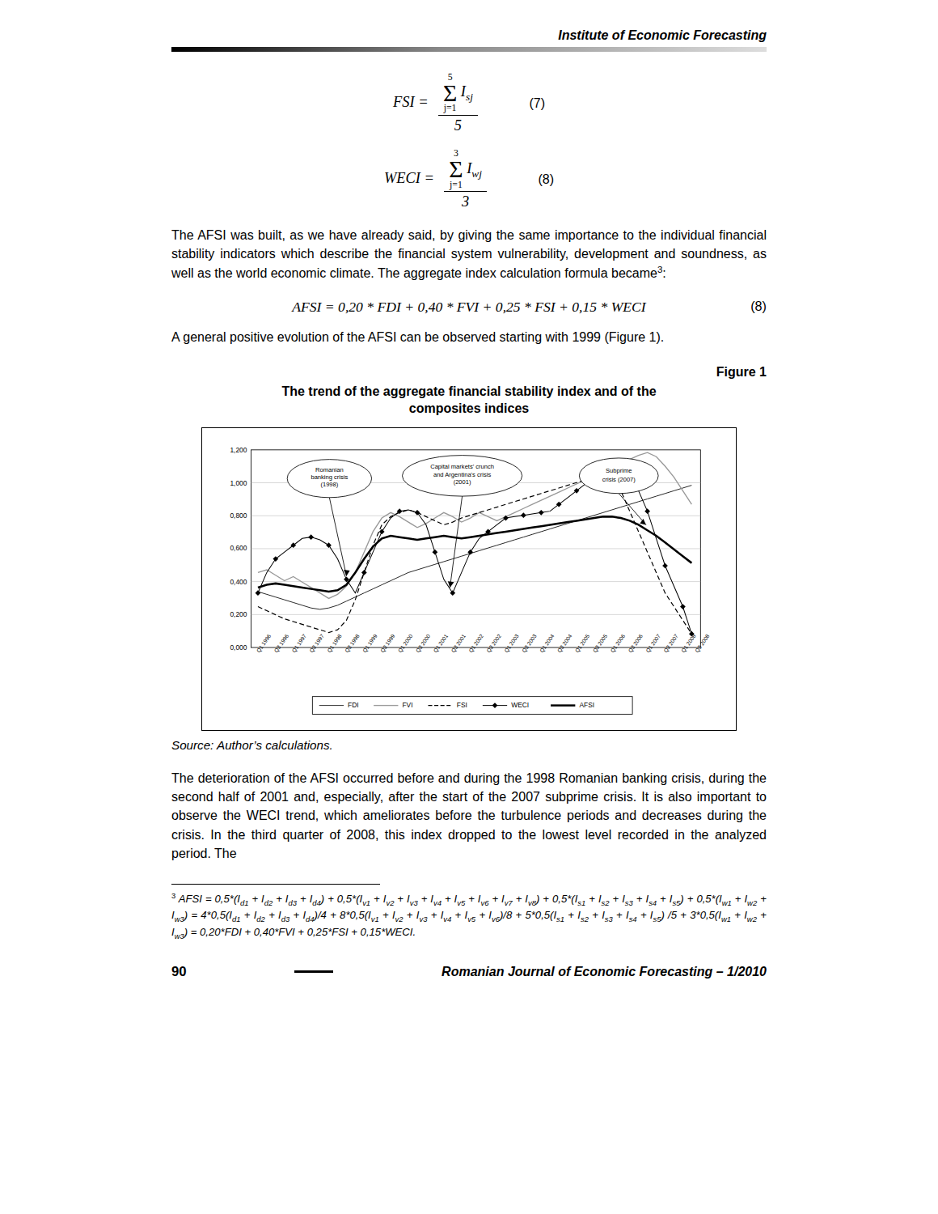Institute of Economic Forecasting
FSI = 5 Σj=1 Isj 5 (7)
WECI = 3 Σj=1 Iwj 3 (8)
The AFSI was built, as we have already said, by giving the same importance to the individual financial stability indicators which describe the financial system vulnerability, development and soundness, as well as the world economic climate. The aggregate index calculation formula became3:
AFSI = 0,20 * FDI + 0,40 * FVI + 0,25 * FSI + 0,15 * WECI (8)
A general positive evolution of the AFSI can be observed starting with 1999 (Figure 1).
Figure 1
The trend of the aggregate financial stability index and of the
composites indices
1,200 1,000 0,800 0,600 0,400 0,200 0,000 Romanian banking crisis (1998) Capital markets' crunch and Argentina's crisis (2001) Subprime crisis (2007) Q1 1996 Q3 1996 Q1 1997 Q3 1997 Q1 1998 Q3 1998 Q1 1999 Q3 1999 Q1 2000 Q3 2000 Q1 2001 Q3 2001 Q1 2002 Q3 2002 Q1 2003 Q3 2003 Q1 2004 Q3 2004 Q1 2005 Q3 2005 Q1 2006 Q3 2006 Q1 2007 Q3 2007 Q1 2008 Q3 2008 FDI FVI FSI WECI AFSI
Source: Author’s calculations.
The deterioration of the AFSI occurred before and during the 1998 Romanian banking crisis, during the second half of 2001 and, especially, after the start of the 2007 subprime crisis. It is also important to observe the WECI trend, which ameliorates before the turbulence periods and decreases during the crisis. In the third quarter of 2008, this index dropped to the lowest level recorded in the analyzed period. The
3 AFSI = 0,5*(Id1 + Id2 + Id3 + Id4) + 0,5*(Iv1 + Iv2 + Iv3 + Iv4 + Iv5 + Iv6 + Iv7 + Iv8) + 0,5*(Is1 + Is2 + Is3 + Is4 + Is5) + 0,5*(Iw1 + Iw2 + Iw3) = 4*0,5(Id1 + Id2 + Id3 + Id4)/4 + 8*0,5(Iv1 + Iv2 + Iv3 + Iv4 + Iv5 + Iv6)/8 + 5*0,5(Is1 + Is2 + Is3 + Is4 + Is5) /5 + 3*0,5(Iw1 + Iw2 + Iw3) = 0,20*FDI + 0,40*FVI + 0,25*FSI + 0,15*WECI.
90 Romanian Journal of Economic Forecasting – 1/2010